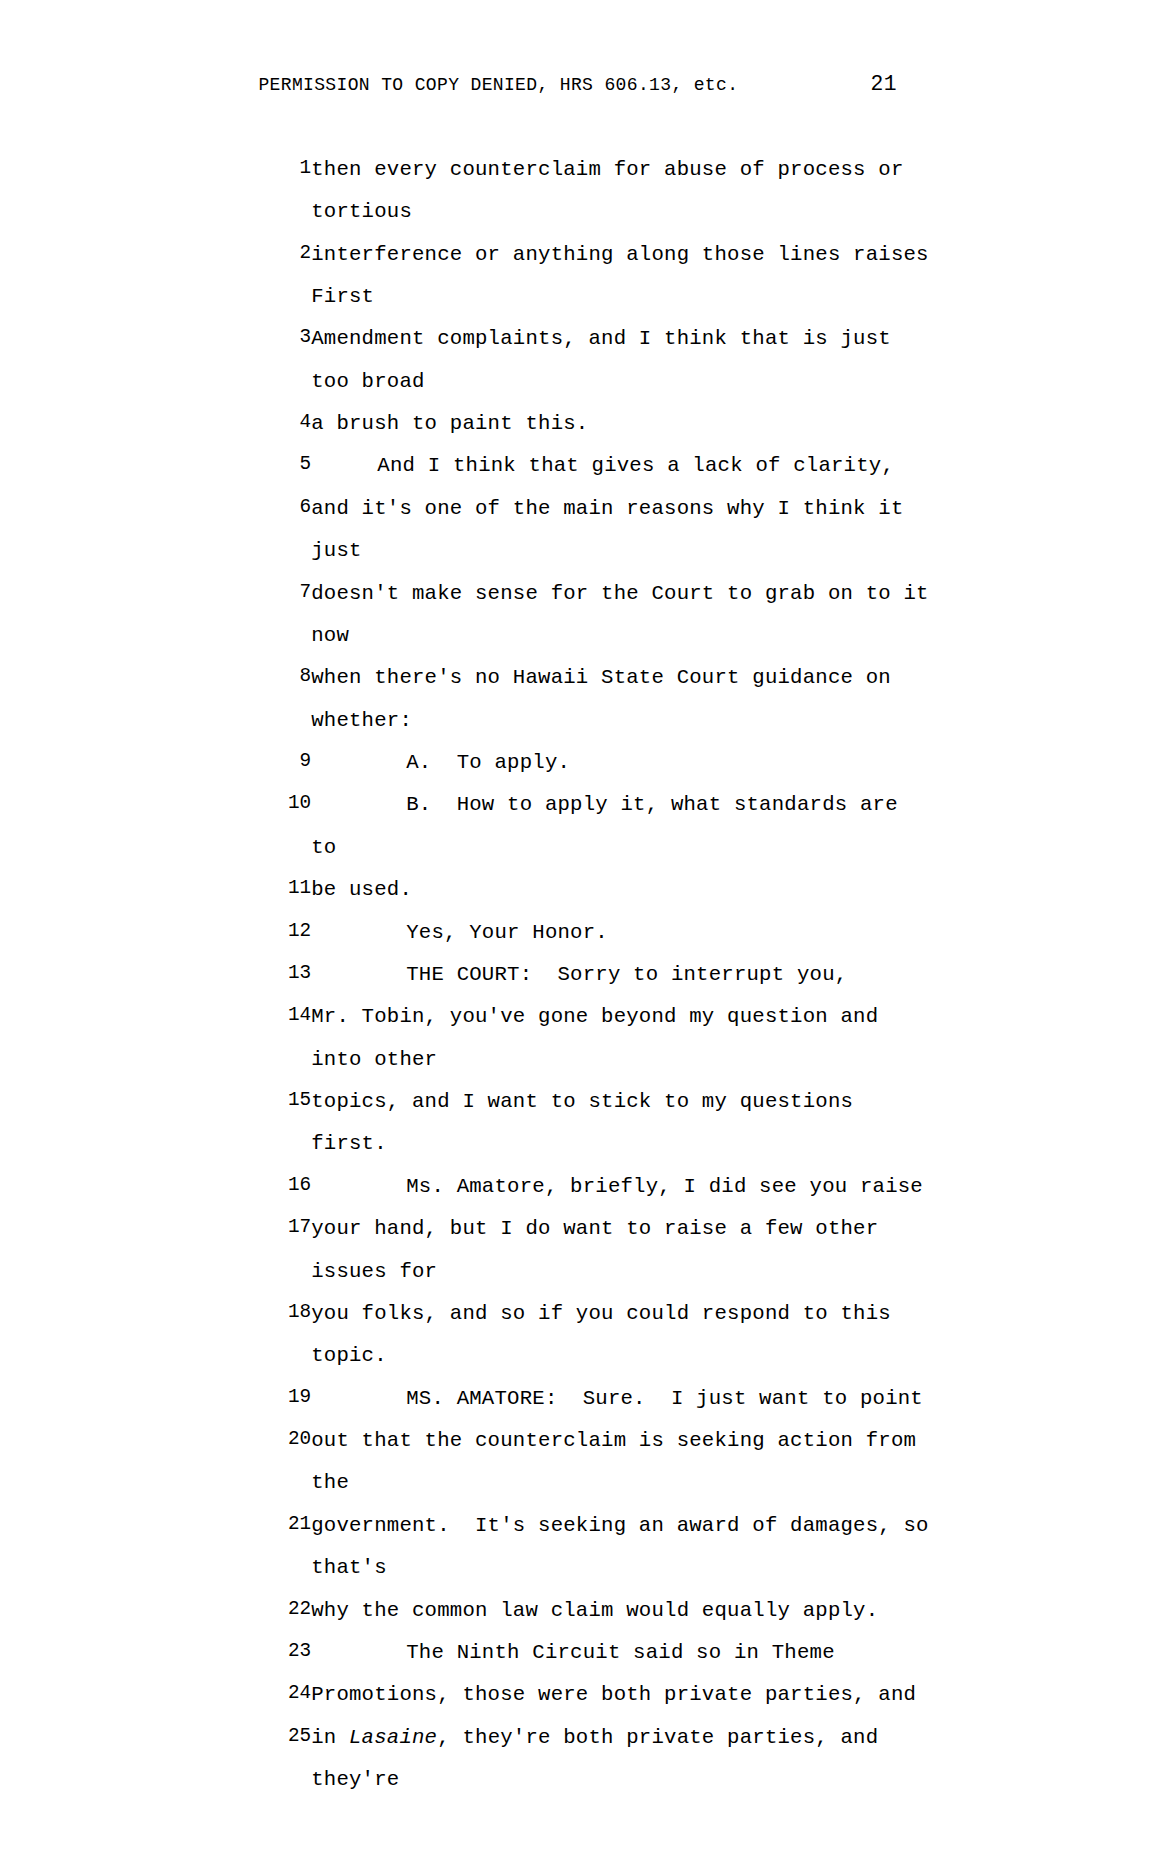PERMISSION TO COPY DENIED, HRS 606.13, etc. 21
| 1 | then every counterclaim for abuse of process or tortious |
| 2 | interference or anything along those lines raises First |
| 3 | Amendment complaints, and I think that is just too broad |
| 4 | a brush to paint this. |
| 5 | And I think that gives a lack of clarity, |
| 6 | and it's one of the main reasons why I think it just |
| 7 | doesn't make sense for the Court to grab on to it now |
| 8 | when there's no Hawaii State Court guidance on whether: |
| 9 | A. To apply. |
| 10 | B. How to apply it, what standards are to |
| 11 | be used. |
| 12 | Yes, Your Honor. |
| 13 | THE COURT: Sorry to interrupt you, |
| 14 | Mr. Tobin, you've gone beyond my question and into other |
| 15 | topics, and I want to stick to my questions first. |
| 16 | Ms. Amatore, briefly, I did see you raise |
| 17 | your hand, but I do want to raise a few other issues for |
| 18 | you folks, and so if you could respond to this topic. |
| 19 | MS. AMATORE: Sure. I just want to point |
| 20 | out that the counterclaim is seeking action from the |
| 21 | government. It's seeking an award of damages, so that's |
| 22 | why the common law claim would equally apply. |
| 23 | The Ninth Circuit said so in Theme |
| 24 | Promotions, those were both private parties, and |
| 25 | in Lasaine , they're both private parties, and they're |